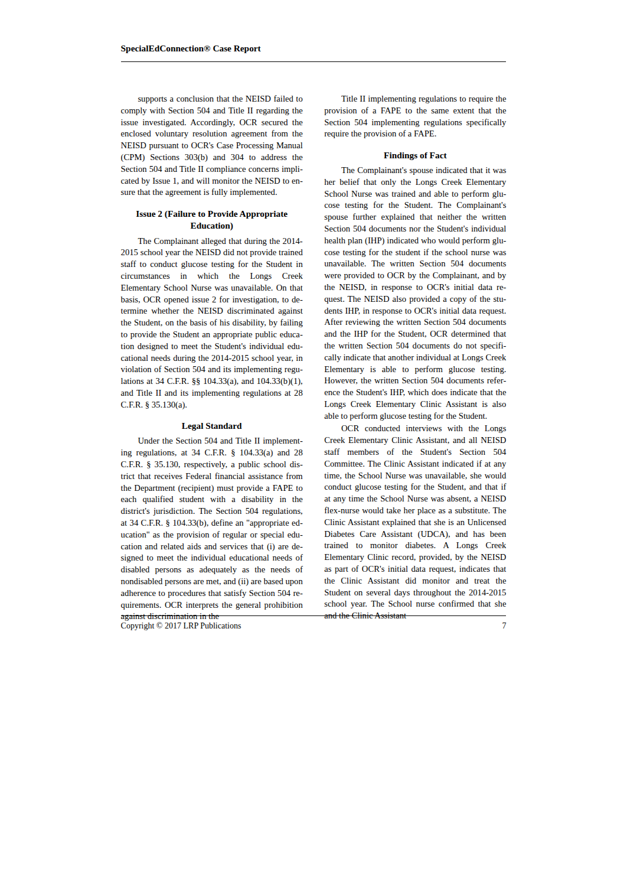SpecialEdConnection® Case Report
supports a conclusion that the NEISD failed to comply with Section 504 and Title II regarding the issue investigated. Accordingly, OCR secured the enclosed voluntary resolution agreement from the NEISD pursuant to OCR's Case Processing Manual (CPM) Sections 303(b) and 304 to address the Section 504 and Title II compliance concerns implicated by Issue 1, and will monitor the NEISD to ensure that the agreement is fully implemented.
Issue 2 (Failure to Provide Appropriate Education)
The Complainant alleged that during the 2014-2015 school year the NEISD did not provide trained staff to conduct glucose testing for the Student in circumstances in which the Longs Creek Elementary School Nurse was unavailable. On that basis, OCR opened issue 2 for investigation, to determine whether the NEISD discriminated against the Student, on the basis of his disability, by failing to provide the Student an appropriate public education designed to meet the Student's individual educational needs during the 2014-2015 school year, in violation of Section 504 and its implementing regulations at 34 C.F.R. §§ 104.33(a), and 104.33(b)(1), and Title II and its implementing regulations at 28 C.F.R. § 35.130(a).
Legal Standard
Under the Section 504 and Title II implementing regulations, at 34 C.F.R. § 104.33(a) and 28 C.F.R. § 35.130, respectively, a public school district that receives Federal financial assistance from the Department (recipient) must provide a FAPE to each qualified student with a disability in the district's jurisdiction. The Section 504 regulations, at 34 C.F.R. § 104.33(b), define an "appropriate education" as the provision of regular or special education and related aids and services that (i) are designed to meet the individual educational needs of disabled persons as adequately as the needs of nondisabled persons are met, and (ii) are based upon adherence to procedures that satisfy Section 504 requirements. OCR interprets the general prohibition against discrimination in the
Title II implementing regulations to require the provision of a FAPE to the same extent that the Section 504 implementing regulations specifically require the provision of a FAPE.
Findings of Fact
The Complainant's spouse indicated that it was her belief that only the Longs Creek Elementary School Nurse was trained and able to perform glucose testing for the Student. The Complainant's spouse further explained that neither the written Section 504 documents nor the Student's individual health plan (IHP) indicated who would perform glucose testing for the student if the school nurse was unavailable. The written Section 504 documents were provided to OCR by the Complainant, and by the NEISD, in response to OCR's initial data request. The NEISD also provided a copy of the students IHP, in response to OCR's initial data request. After reviewing the written Section 504 documents and the IHP for the Student, OCR determined that the written Section 504 documents do not specifically indicate that another individual at Longs Creek Elementary is able to perform glucose testing. However, the written Section 504 documents reference the Student's IHP, which does indicate that the Longs Creek Elementary Clinic Assistant is also able to perform glucose testing for the Student.
OCR conducted interviews with the Longs Creek Elementary Clinic Assistant, and all NEISD staff members of the Student's Section 504 Committee. The Clinic Assistant indicated if at any time, the School Nurse was unavailable, she would conduct glucose testing for the Student, and that if at any time the School Nurse was absent, a NEISD flex-nurse would take her place as a substitute. The Clinic Assistant explained that she is an Unlicensed Diabetes Care Assistant (UDCA), and has been trained to monitor diabetes. A Longs Creek Elementary Clinic record, provided, by the NEISD as part of OCR's initial data request, indicates that the Clinic Assistant did monitor and treat the Student on several days throughout the 2014-2015 school year. The School nurse confirmed that she and the Clinic Assistant
Copyright © 2017 LRP Publications 7